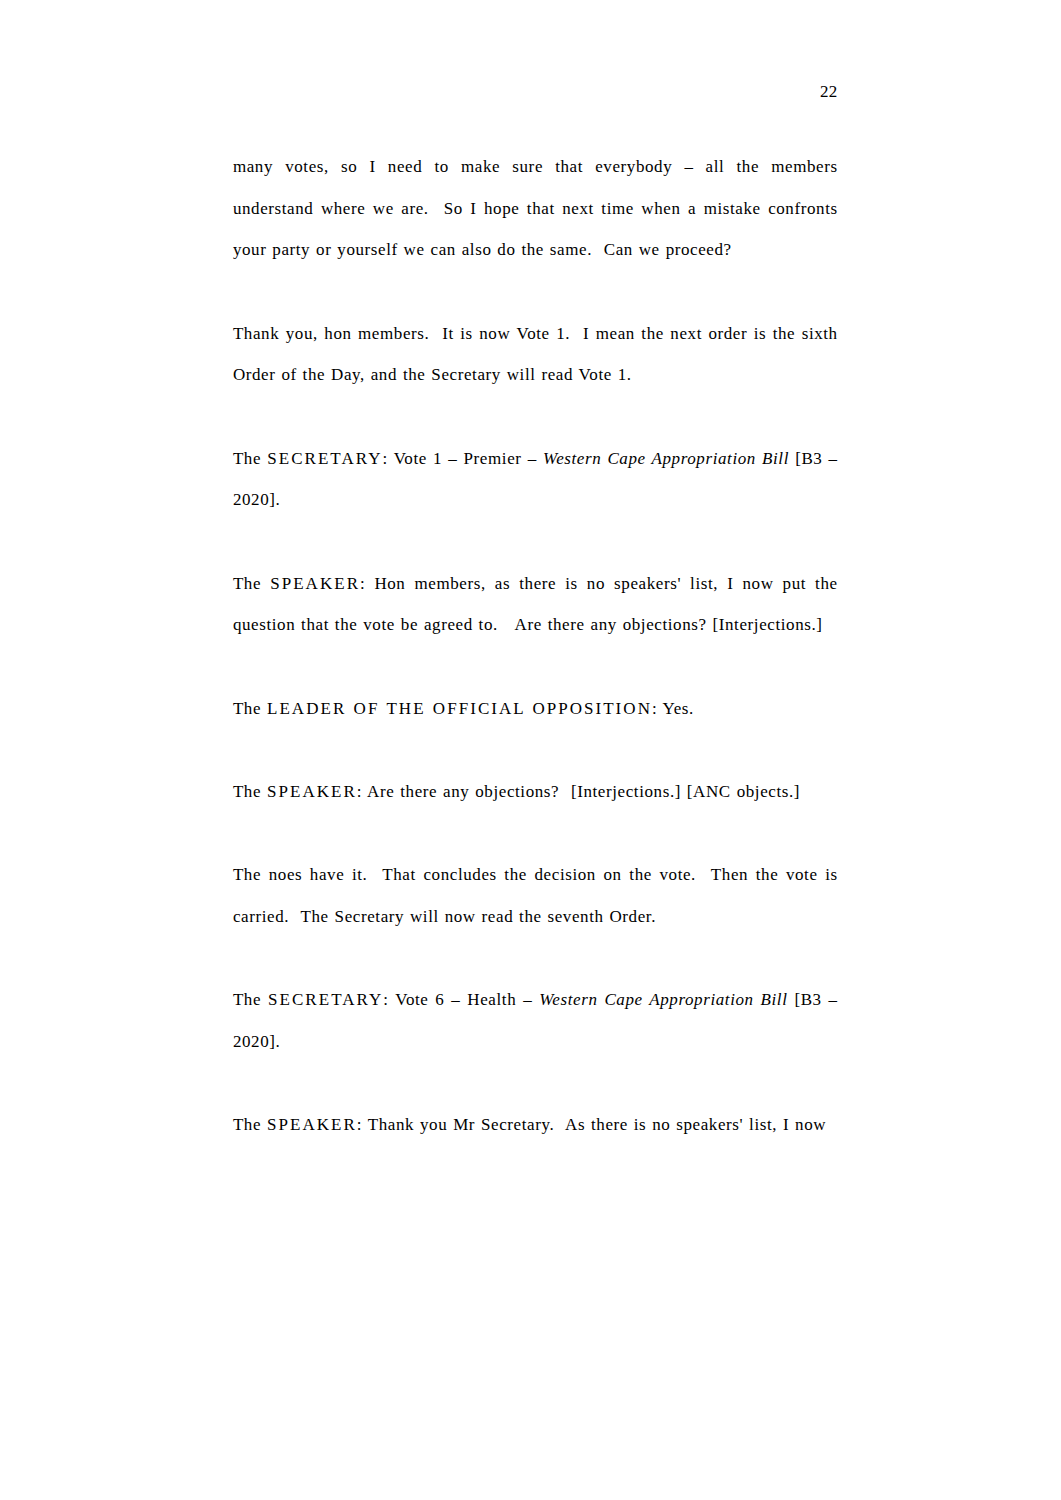22
many votes, so I need to make sure that everybody – all the members understand where we are. So I hope that next time when a mistake confronts your party or yourself we can also do the same. Can we proceed?
Thank you, hon members. It is now Vote 1. I mean the next order is the sixth Order of the Day, and the Secretary will read Vote 1.
The SECRETARY: Vote 1 – Premier – Western Cape Appropriation Bill [B3 – 2020].
The SPEAKER: Hon members, as there is no speakers' list, I now put the question that the vote be agreed to. Are there any objections? [Interjections.]
The LEADER OF THE OFFICIAL OPPOSITION: Yes.
The SPEAKER: Are there any objections? [Interjections.] [ANC objects.]
The noes have it. That concludes the decision on the vote. Then the vote is carried. The Secretary will now read the seventh Order.
The SECRETARY: Vote 6 – Health – Western Cape Appropriation Bill [B3 – 2020].
The SPEAKER: Thank you Mr Secretary. As there is no speakers' list, I now